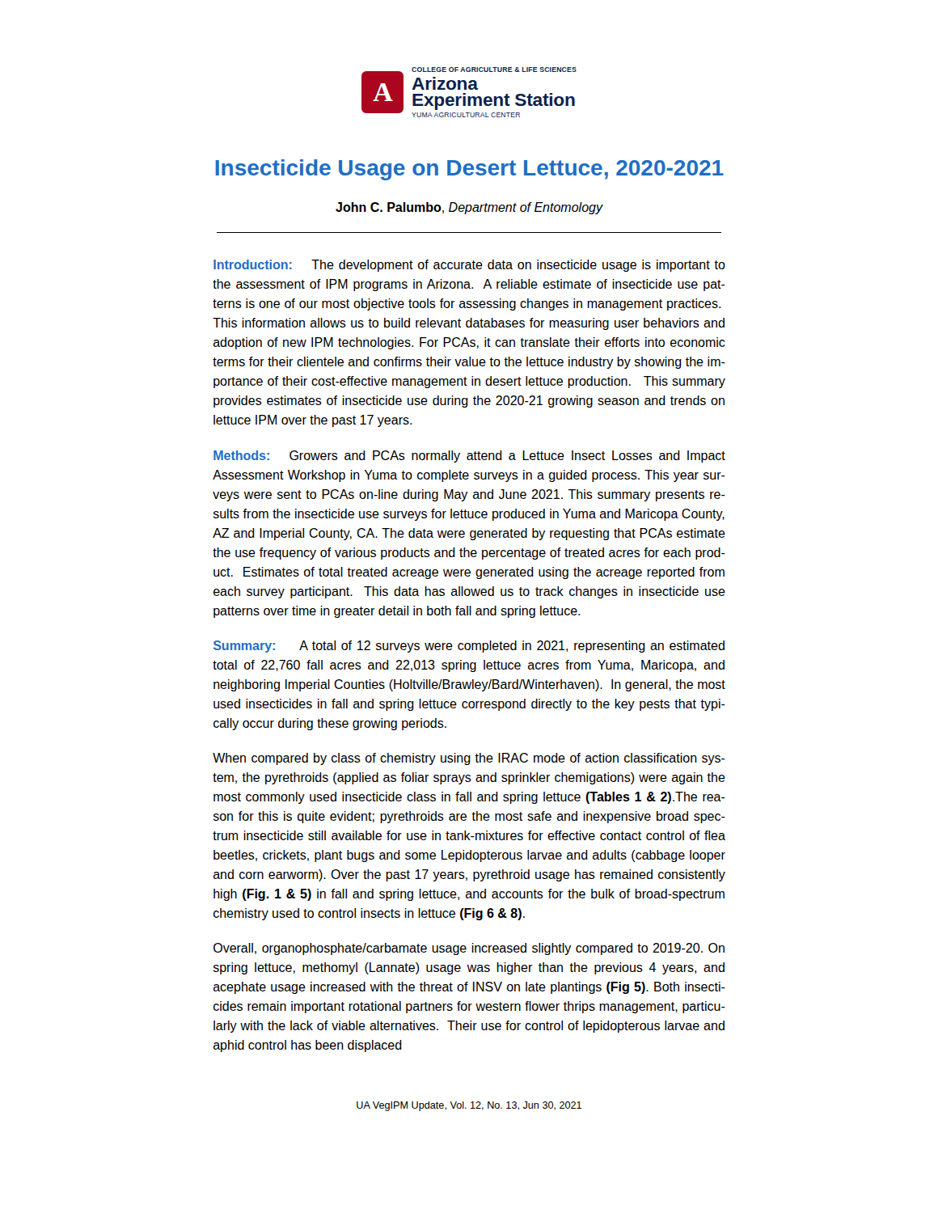A
College of Agriculture & Life Sciences
Arizona
Experiment Station
Yuma Agricultural Center
Insecticide Usage on Desert Lettuce, 2020-2021
John C. Palumbo, Department of Entomology
Introduction: The development of accurate data on insecticide usage is important to the assessment of IPM programs in Arizona. A reliable estimate of insecticide use patterns is one of our most objective tools for assessing changes in management practices. This information allows us to build relevant databases for measuring user behaviors and adoption of new IPM technologies. For PCAs, it can translate their efforts into economic terms for their clientele and confirms their value to the lettuce industry by showing the importance of their cost-effective management in desert lettuce production. This summary provides estimates of insecticide use during the 2020-21 growing season and trends on lettuce IPM over the past 17 years.
Methods: Growers and PCAs normally attend a Lettuce Insect Losses and Impact Assessment Workshop in Yuma to complete surveys in a guided process. This year surveys were sent to PCAs on-line during May and June 2021. This summary presents results from the insecticide use surveys for lettuce produced in Yuma and Maricopa County, AZ and Imperial County, CA. The data were generated by requesting that PCAs estimate the use frequency of various products and the percentage of treated acres for each product. Estimates of total treated acreage were generated using the acreage reported from each survey participant. This data has allowed us to track changes in insecticide use patterns over time in greater detail in both fall and spring lettuce.
Summary: A total of 12 surveys were completed in 2021, representing an estimated total of 22,760 fall acres and 22,013 spring lettuce acres from Yuma, Maricopa, and neighboring Imperial Counties (Holtville/Brawley/Bard/Winterhaven). In general, the most used insecticides in fall and spring lettuce correspond directly to the key pests that typically occur during these growing periods.
When compared by class of chemistry using the IRAC mode of action classification system, the pyrethroids (applied as foliar sprays and sprinkler chemigations) were again the most commonly used insecticide class in fall and spring lettuce (Tables 1 & 2).The reason for this is quite evident; pyrethroids are the most safe and inexpensive broad spectrum insecticide still available for use in tank-mixtures for effective contact control of flea beetles, crickets, plant bugs and some Lepidopterous larvae and adults (cabbage looper and corn earworm). Over the past 17 years, pyrethroid usage has remained consistently high (Fig. 1 & 5) in fall and spring lettuce, and accounts for the bulk of broad-spectrum chemistry used to control insects in lettuce (Fig 6 & 8).
Overall, organophosphate/carbamate usage increased slightly compared to 2019-20. On spring lettuce, methomyl (Lannate) usage was higher than the previous 4 years, and acephate usage increased with the threat of INSV on late plantings (Fig 5). Both insecticides remain important rotational partners for western flower thrips management, particularly with the lack of viable alternatives. Their use for control of lepidopterous larvae and aphid control has been displaced
UA VegIPM Update, Vol. 12, No. 13, Jun 30, 2021